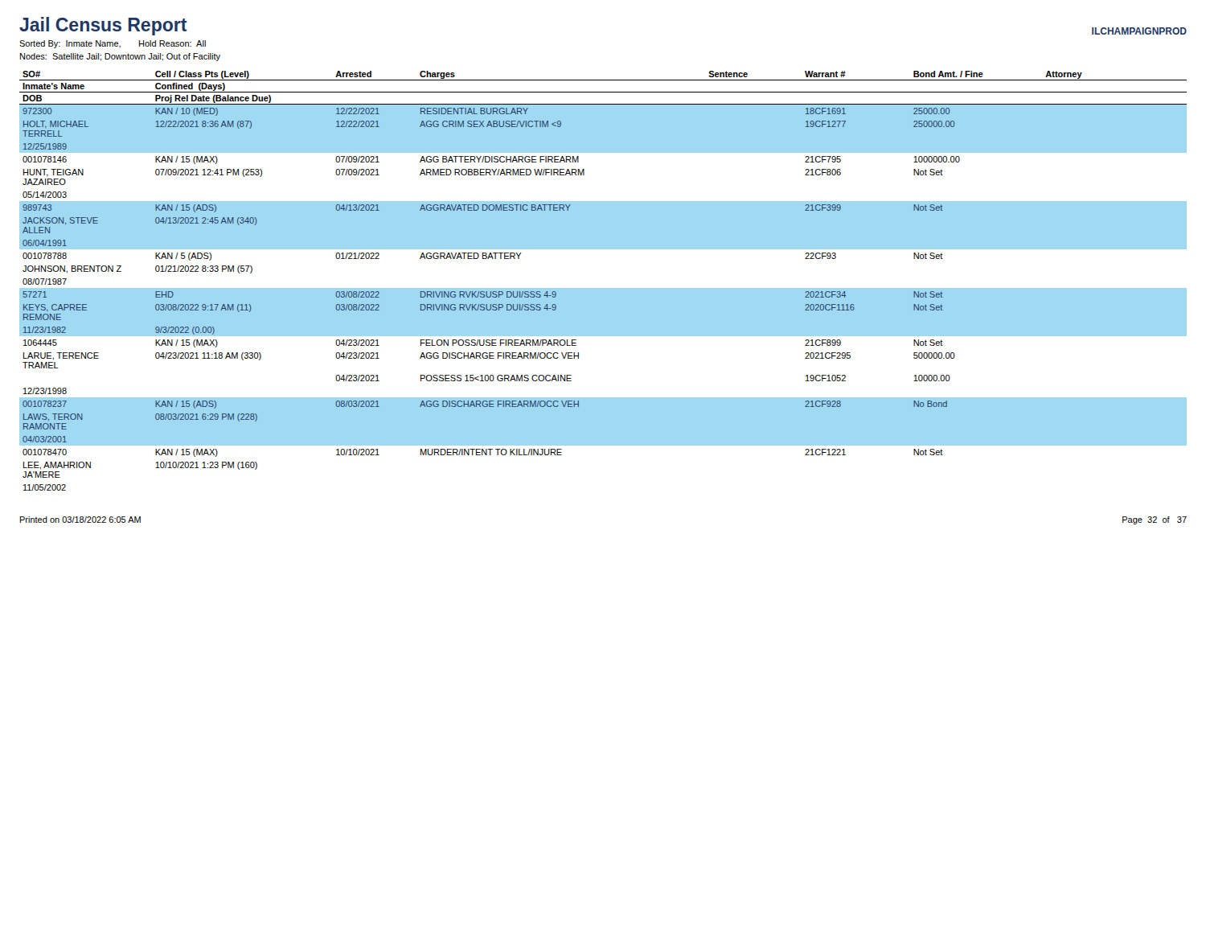ILCHAMPAIGNPROD
Jail Census Report
Sorted By: Inmate Name, Hold Reason: All
Nodes: Satellite Jail; Downtown Jail; Out of Facility
| SO# | Cell / Class Pts (Level) | Arrested | Charges | Sentence | Warrant # | Bond Amt. / Fine | Attorney |
| --- | --- | --- | --- | --- | --- | --- | --- |
| Inmate's Name | Confined (Days) | | | | | | |
| DOB | Proj Rel Date (Balance Due) | | | | | | |
| 972300 | KAN / 10 (MED) | 12/22/2021 | RESIDENTIAL BURGLARY | | 18CF1691 | 25000.00 | |
| HOLT, MICHAEL TERRELL | 12/22/2021 8:36 AM (87) | 12/22/2021 | AGG CRIM SEX ABUSE/VICTIM <9 | | 19CF1277 | 250000.00 | |
| 12/25/1989 | | | | | | | |
| 001078146 | KAN / 15 (MAX) | 07/09/2021 | AGG BATTERY/DISCHARGE FIREARM | | 21CF795 | 1000000.00 | |
| HUNT, TEIGAN JAZAIREO | 07/09/2021 12:41 PM (253) | 07/09/2021 | ARMED ROBBERY/ARMED W/FIREARM | | 21CF806 | Not Set | |
| 05/14/2003 | | | | | | | |
| 989743 | KAN / 15 (ADS) | 04/13/2021 | AGGRAVATED DOMESTIC BATTERY | | 21CF399 | Not Set | |
| JACKSON, STEVE ALLEN | 04/13/2021 2:45 AM (340) | | | | | | |
| 06/04/1991 | | | | | | | |
| 001078788 | KAN / 5 (ADS) | 01/21/2022 | AGGRAVATED BATTERY | | 22CF93 | Not Set | |
| JOHNSON, BRENTON Z | 01/21/2022 8:33 PM (57) | | | | | | |
| 08/07/1987 | | | | | | | |
| 57271 | EHD | 03/08/2022 | DRIVING RVK/SUSP DUI/SSS 4-9 | | 2021CF34 | Not Set | |
| KEYS, CAPREE REMONE | 03/08/2022 9:17 AM (11) | 03/08/2022 | DRIVING RVK/SUSP DUI/SSS 4-9 | | 2020CF1116 | Not Set | |
| 11/23/1982 | 9/3/2022 (0.00) | | | | | | |
| 1064445 | KAN / 15 (MAX) | 04/23/2021 | FELON POSS/USE FIREARM/PAROLE | | 21CF899 | Not Set | |
| LARUE, TERENCE TRAMEL | 04/23/2021 11:18 AM (330) | 04/23/2021 | AGG DISCHARGE FIREARM/OCC VEH | | 2021CF295 | 500000.00 | |
| | | 04/23/2021 | POSSESS 15<100 GRAMS COCAINE | | 19CF1052 | 10000.00 | |
| 12/23/1998 | | | | | | | |
| 001078237 | KAN / 15 (ADS) | 08/03/2021 | AGG DISCHARGE FIREARM/OCC VEH | | 21CF928 | No Bond | |
| LAWS, TERON RAMONTE | 08/03/2021 6:29 PM (228) | | | | | | |
| 04/03/2001 | | | | | | | |
| 001078470 | KAN / 15 (MAX) | 10/10/2021 | MURDER/INTENT TO KILL/INJURE | | 21CF1221 | Not Set | |
| LEE, AMAHRION JA'MERE | 10/10/2021 1:23 PM (160) | | | | | | |
| 11/05/2002 | | | | | | | |
Printed on 03/18/2022 6:05 AM
Page 32 of 37